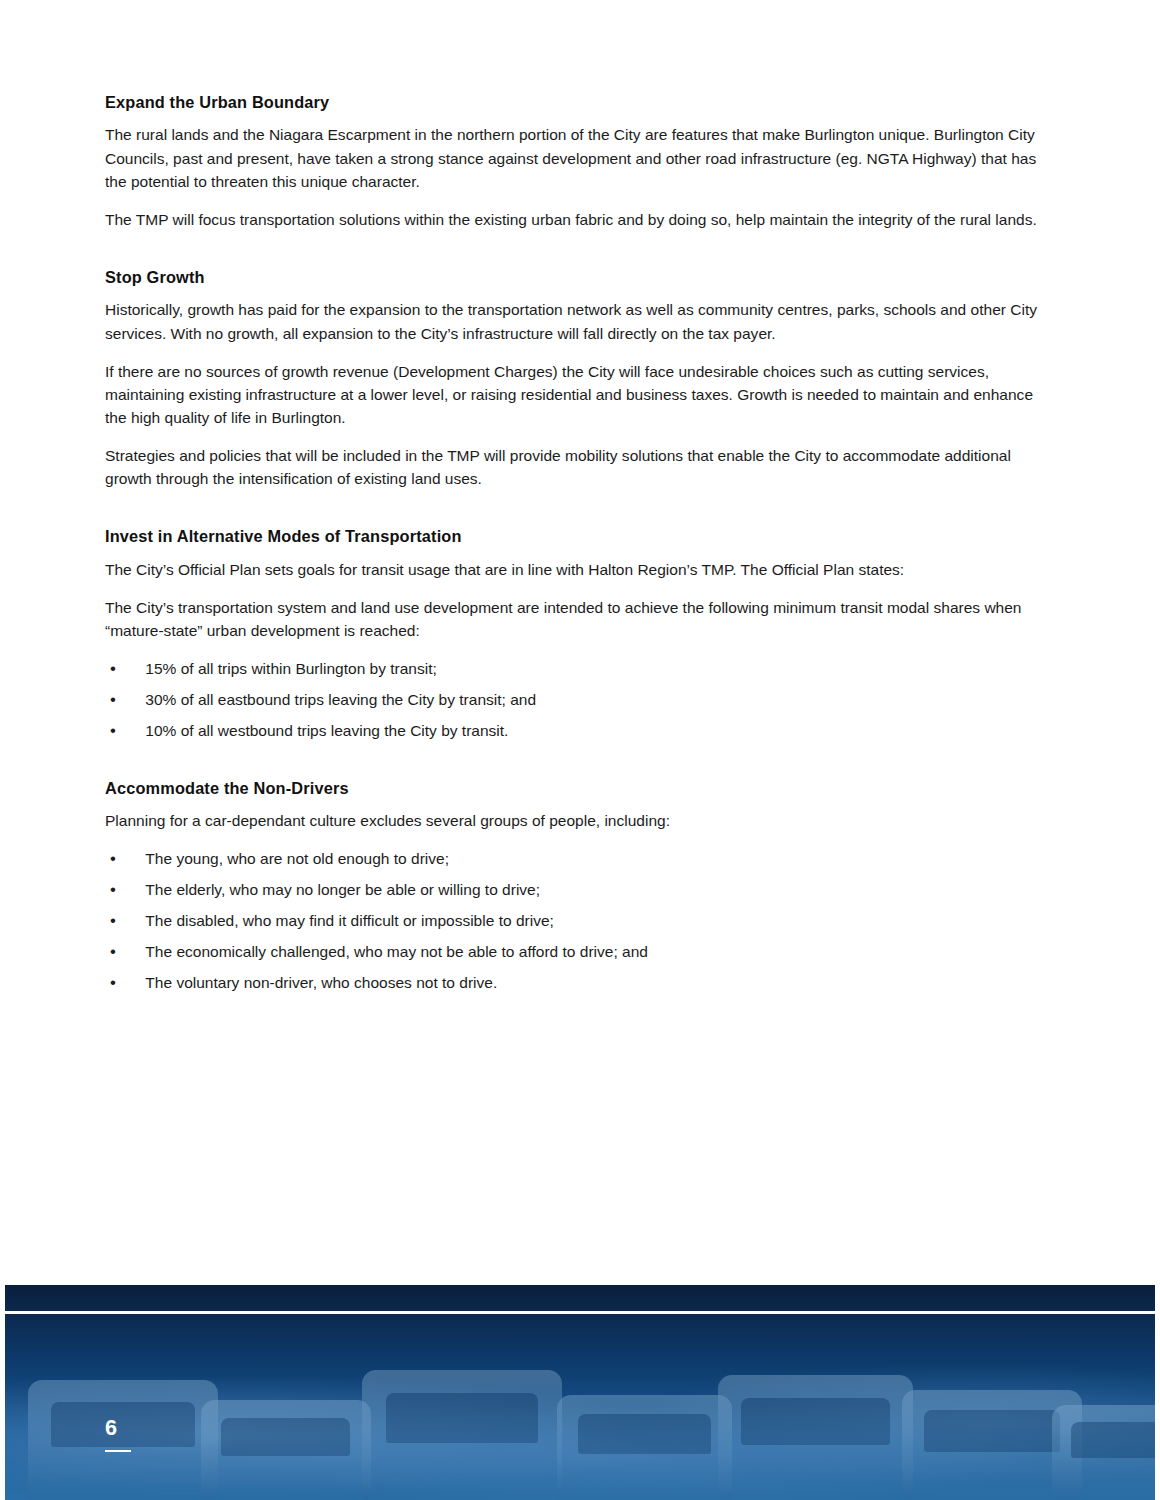Expand the Urban Boundary
The rural lands and the Niagara Escarpment in the northern portion of the City are features that make Burlington unique. Burlington City Councils, past and present, have taken a strong stance against development and other road infrastructure (eg. NGTA Highway) that has the potential to threaten this unique character.
The TMP will focus transportation solutions within the existing urban fabric and by doing so, help maintain the integrity of the rural lands.
Stop Growth
Historically, growth has paid for the expansion to the transportation network as well as community centres, parks, schools and other City services. With no growth, all expansion to the City’s infrastructure will fall directly on the tax payer.
If there are no sources of growth revenue (Development Charges) the City will face undesirable choices such as cutting services, maintaining existing infrastructure at a lower level, or raising residential and business taxes. Growth is needed to maintain and enhance the high quality of life in Burlington.
Strategies and policies that will be included in the TMP will provide mobility solutions that enable the City to accommodate additional growth through the intensification of existing land uses.
Invest in Alternative Modes of Transportation
The City’s Official Plan sets goals for transit usage that are in line with Halton Region’s TMP. The Official Plan states:
The City’s transportation system and land use development are intended to achieve the following minimum transit modal shares when “mature-state” urban development is reached:
15% of all trips within Burlington by transit;
30% of all eastbound trips leaving the City by transit; and
10% of all westbound trips leaving the City by transit.
Accommodate the Non-Drivers
Planning for a car-dependant culture excludes several groups of people, including:
The young, who are not old enough to drive;
The elderly, who may no longer be able or willing to drive;
The disabled, who may find it difficult or impossible to drive;
The economically challenged, who may not be able to afford to drive; and
The voluntary non-driver, who chooses not to drive.
6